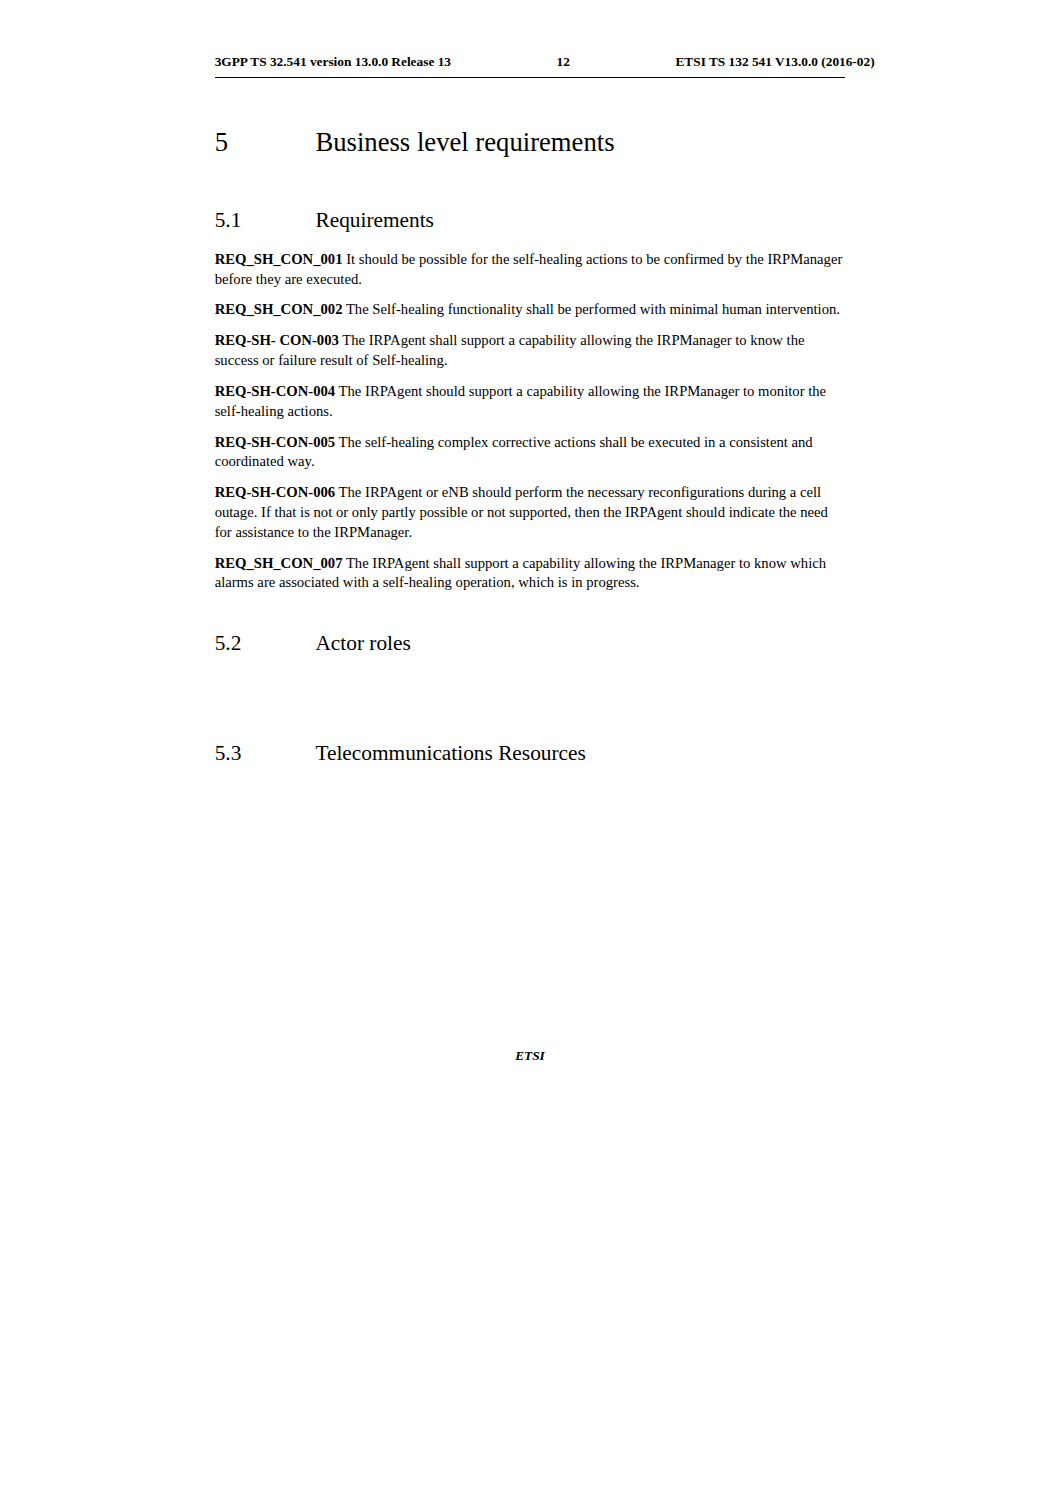3GPP TS 32.541 version 13.0.0 Release 13
12
ETSI TS 132 541 V13.0.0 (2016-02)
5 Business level requirements
5.1 Requirements
REQ_SH_CON_001 It should be possible for the self-healing actions to be confirmed by the IRPManager before they are executed.
REQ_SH_CON_002 The Self-healing functionality shall be performed with minimal human intervention.
REQ-SH- CON-003 The IRPAgent shall support a capability allowing the IRPManager to know the success or failure result of Self-healing.
REQ-SH-CON-004 The IRPAgent should support a capability allowing the IRPManager to monitor the self-healing actions.
REQ-SH-CON-005 The self-healing complex corrective actions shall be executed in a consistent and coordinated way.
REQ-SH-CON-006 The IRPAgent or eNB should perform the necessary reconfigurations during a cell outage. If that is not or only partly possible or not supported, then the IRPAgent should indicate the need for assistance to the IRPManager.
REQ_SH_CON_007 The IRPAgent shall support a capability allowing the IRPManager to know which alarms are associated with a self-healing operation, which is in progress.
5.2 Actor roles
5.3 Telecommunications Resources
ETSI